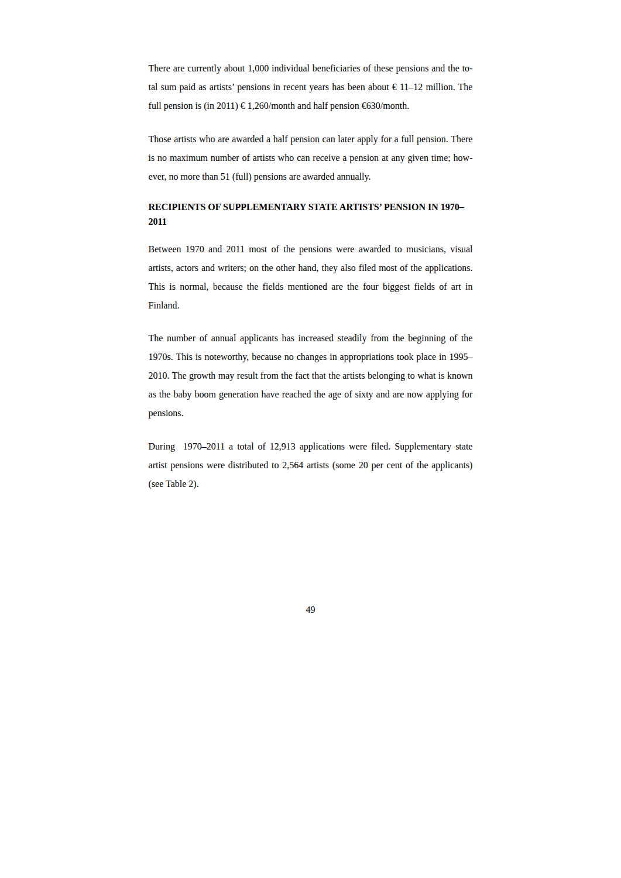There are currently about 1,000 individual beneficiaries of these pensions and the total sum paid as artists’ pensions in recent years has been about € 11–12 million. The full pension is (in 2011) € 1,260/month and half pension €630/month.
Those artists who are awarded a half pension can later apply for a full pension. There is no maximum number of artists who can receive a pension at any given time; however, no more than 51 (full) pensions are awarded annually.
Recipients of supplementary state artists’ pension in 1970–2011
Between 1970 and 2011 most of the pensions were awarded to musicians, visual artists, actors and writers; on the other hand, they also filed most of the applications. This is normal, because the fields mentioned are the four biggest fields of art in Finland.
The number of annual applicants has increased steadily from the beginning of the 1970s. This is noteworthy, because no changes in appropriations took place in 1995–2010. The growth may result from the fact that the artists belonging to what is known as the baby boom generation have reached the age of sixty and are now applying for pensions.
During 1970–2011 a total of 12,913 applications were filed. Supplementary state artist pensions were distributed to 2,564 artists (some 20 per cent of the applicants) (see Table 2).
49